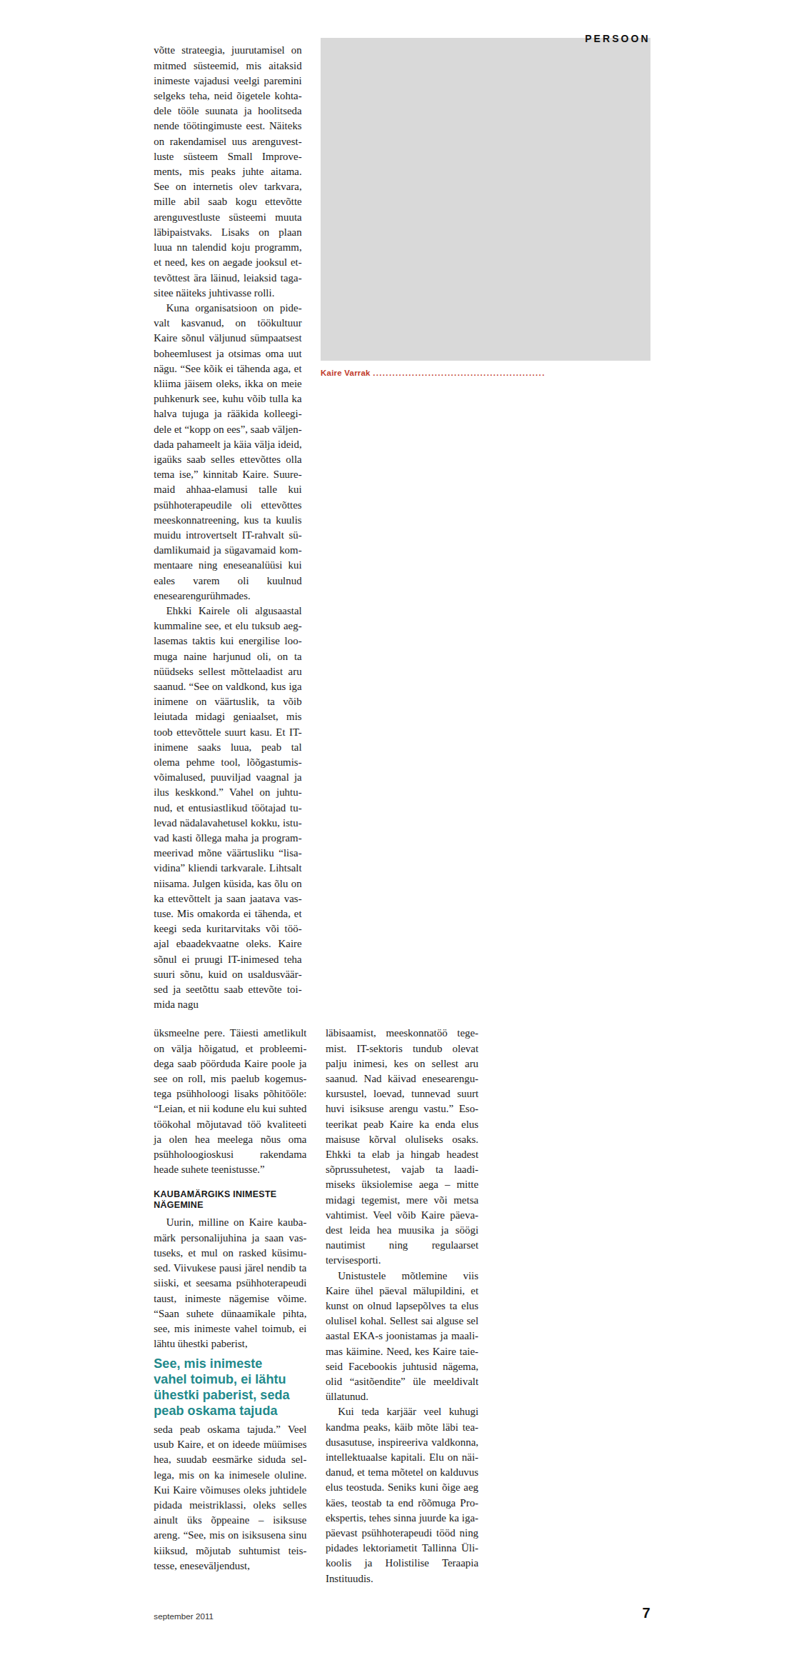PERSOON
võtte strateegia, juurutamisel on mitmed süsteemid, mis aitaksid inimeste vajadusi veelgi paremini selgeks teha, neid õigetele kohtadele tööle suunata ja hoolitseda nende töötingimuste eest. Näiteks on rakendamisel uus arenguvestluste süsteem Small Improvements, mis peaks juhte aitama. See on internetis olev tarkvara, mille abil saab kogu ettevõtte arenguvestluste süsteemi muuta läbipaistvaks. Lisaks on plaan luua nn talendid koju programm, et need, kes on aegade jooksul ettevõttest ära läinud, leiaksid tagasitee näiteks juhtivasse rolli.
Kuna organisatsioon on pidevalt kasvanud, on töökultuur Kaire sõnul väljunud sümpaatsest boheemlusest ja otsimas oma uut nägu. “See kõik ei tähenda aga, et kliima jäisem oleks, ikka on meie puhkenurk see, kuhu võib tulla ka halva tujuga ja rääkida kolleegidele et “kopp on ees”, saab väljendada pahameelt ja käia välja ideid, igaüks saab selles ettevõttes olla tema ise,” kinnitab Kaire. Suuremaid ahhaa-elamusi talle kui psühhoterapeudile oli ettevõttes meeskonnatreening, kus ta kuulis muidu introvertselt IT-rahvalt südamlikumaid ja sügavamaid kommentaare ning eneseanalüüsi kui eales varem oli kuulnud enesearengurühmades.
Ehkki Kairele oli algusaastal kummaline see, et elu tuksub aeglasemas taktis kui energilise loomuga naine harjunud oli, on ta nüüdseks sellest mõttelaadist aru saanud. “See on valdkond, kus iga inimene on väärtuslik, ta võib leiutada midagi geniaalset, mis toob ettevõttele suurt kasu. Et IT-inimene saaks luua, peab tal olema pehme tool, lõõgastumisvõimalused, puuviljad vaagnal ja ilus keskkond.” Vahel on juhtunud, et entusiastlikud töötajad tulevad nädalavahetusel kokku, istuvad kasti õllega maha ja programmeerivad mõne väärtusliku “lisavidina” kliendi tarkvarale. Lihtsalt niisama. Julgen küsida, kas õlu on ka ettevõttelt ja saan jaatava vastuse. Mis omakorda ei tähenda, et keegi seda kuritarvitaks või tööajal ebaadekvaatne oleks. Kaire sõnul ei pruugi IT-inimesed teha suuri sõnu, kuid on usaldusväärsed ja seetõttu saab ettevõte toimida nagu
Kaire Varrak .....................................................
üksmeelne pere. Täiesti ametlikult on välja hõigatud, et probleemidega saab pöörduda Kaire poole ja see on roll, mis paelub kogemustega psühholoogi lisaks põhitööle: “Leian, et nii kodune elu kui suhted töökohal mõjutavad töö kvaliteeti ja olen hea meelega nõus oma psühholoogioskusi rakendama heade suhete teenistusse.”
Kaubamärgiks inimeste nägemine
Uurin, milline on Kaire kaubamärk personalijuhina ja saan vastuseks, et mul on rasked küsimused. Viivukese pausi järel nendib ta siiski, et seesama psühhoterapeudi taust, inimeste nägemise võime. “Saan suhete dünaamikale pihta, see, mis inimeste vahel toimub, ei lähtu ühestki paberist,
See, mis inimeste vahel toimub, ei lähtu ühestki paberist, seda peab oskama tajuda
seda peab oskama tajuda.” Veel usub Kaire, et on ideede müümises hea, suudab eesmärke siduda sellega, mis on ka inimesele oluline. Kui Kaire võimuses oleks juhtidele pidada meistriklassi, oleks selles ainult üks õppeaine – isiksuse areng. “See, mis on isiksusena sinu kiiksud, mõjutab suhtumist teistesse, eneseväljendust,
läbisaamist, meeskonnatöö tegemist. IT-sektoris tundub olevat palju inimesi, kes on sellest aru saanud. Nad käivad enesearengukursustel, loevad, tunnevad suurt huvi isiksuse arengu vastu.” Esoteerikat peab Kaire ka enda elus maisuse kõrval oluliseks osaks. Ehkki ta elab ja hingab headest sõprussuhetest, vajab ta laadimiseks üksiolemise aega – mitte midagi tegemist, mere või metsa vahtimist. Veel võib Kaire päevadest leida hea muusika ja söögi nautimist ning regulaarset tervisesporti.
Unistustele mõtlemine viis Kaire ühel päeval mälupildini, et kunst on olnud lapsepõlves ta elus olulisel kohal. Sellest sai alguse sel aastal EKA-s joonistamas ja maalimas käimine. Need, kes Kaire taieseid Facebookis juhtusid nägema, olid “asitõendite” üle meeldivalt üllatunud.
Kui teda karjäär veel kuhugi kandma peaks, käib mõte läbi teadusasutuse, inspireeriva valdkonna, intellektuaalse kapitali. Elu on näidanud, et tema mõtetel on kalduvus elus teostuda. Seniks kuni õige aeg käes, teostab ta end rõõmuga Proekspertis, tehes sinna juurde ka igapäevast psühhoterapeudi tööd ning pidades lektoriametit Tallinna Ülikoolis ja Holistilise Teraapia Instituudis.
september 2011
7